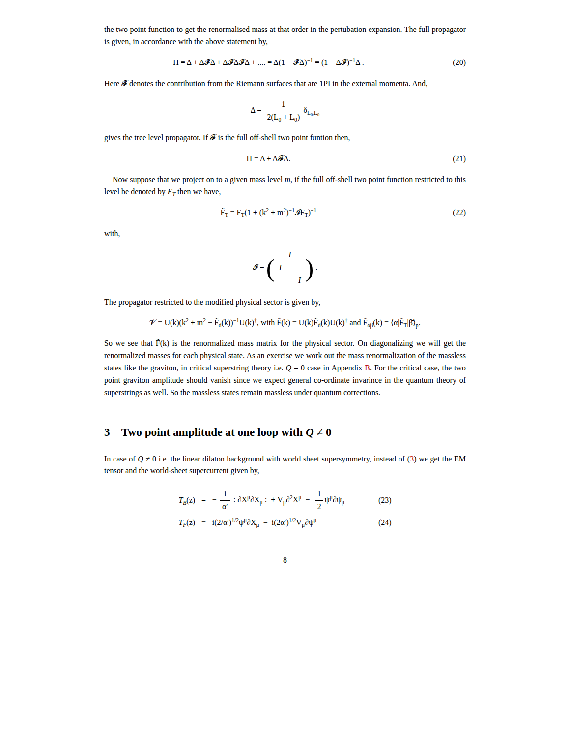the two point function to get the renormalised mass at that order in the pertubation expansion. The full propagator is given, in accordance with the above statement by,
Π = Δ + Δ𝓕̂Δ + Δ𝓕̂Δ𝓕̂Δ + .... = Δ(1 − 𝓕̂Δ)−1 = (1 − Δ𝓕̂)−1Δ .
(20)
Here 𝓕̂ denotes the contribution from the Riemann surfaces that are 1PI in the external momenta. And,
Δ = 12(L0 + L0) δL0,L0
gives the tree level propagator. If 𝓕 is the full off-shell two point funtion then,
Π = Δ + Δ𝓕Δ.
(21)
Now suppose that we project on to a given mass level m, if the full off-shell two point function restricted to this level be denoted by FT then we have,
F̃T = FT(1 + (k2 + m2)−1𝓘FT)−1
(22)
with,
𝓘 = (
| | I | |
| I | | |
| | | I |
) .
The propagator restricted to the modified physical sector is given by,
𝓥 = U(k)(k2 + m2 − F̃d(k))−1U(k)†, with F̃(k) = U(k)F̃d(k)U(k)† and F̃αβ(k) = ⟨ᾱ|F̃T|β̄⟩p.
So we see that F̃(k) is the renormalized mass matrix for the physical sector. On diagonalizing we will get the renormalized masses for each physical state. As an exercise we work out the mass renormalization of the massless states like the graviton, in critical superstring theory i.e. Q = 0 case in Appendix B. For the critical case, the two point graviton amplitude should vanish since we expect general co-ordinate invarince in the quantum theory of superstrings as well. So the massless states remain massless under quantum corrections.
3 Two point amplitude at one loop with Q ≠ 0
In case of Q ≠ 0 i.e. the linear dilaton background with world sheet supersymmetry, instead of (3) we get the EM tensor and the world-sheet supercurrent given by,
| T B (z) | = | − 1 α′ : ∂X μ ∂X μ : + V μ ∂ 2 X μ − 1 2 ψ μ ∂ψ μ | (23) |
| T F (z) | = | i(2/α′) 1/2 ψ μ ∂X μ − i(2α′) 1/2 V μ ∂ψ μ | (24) |
8